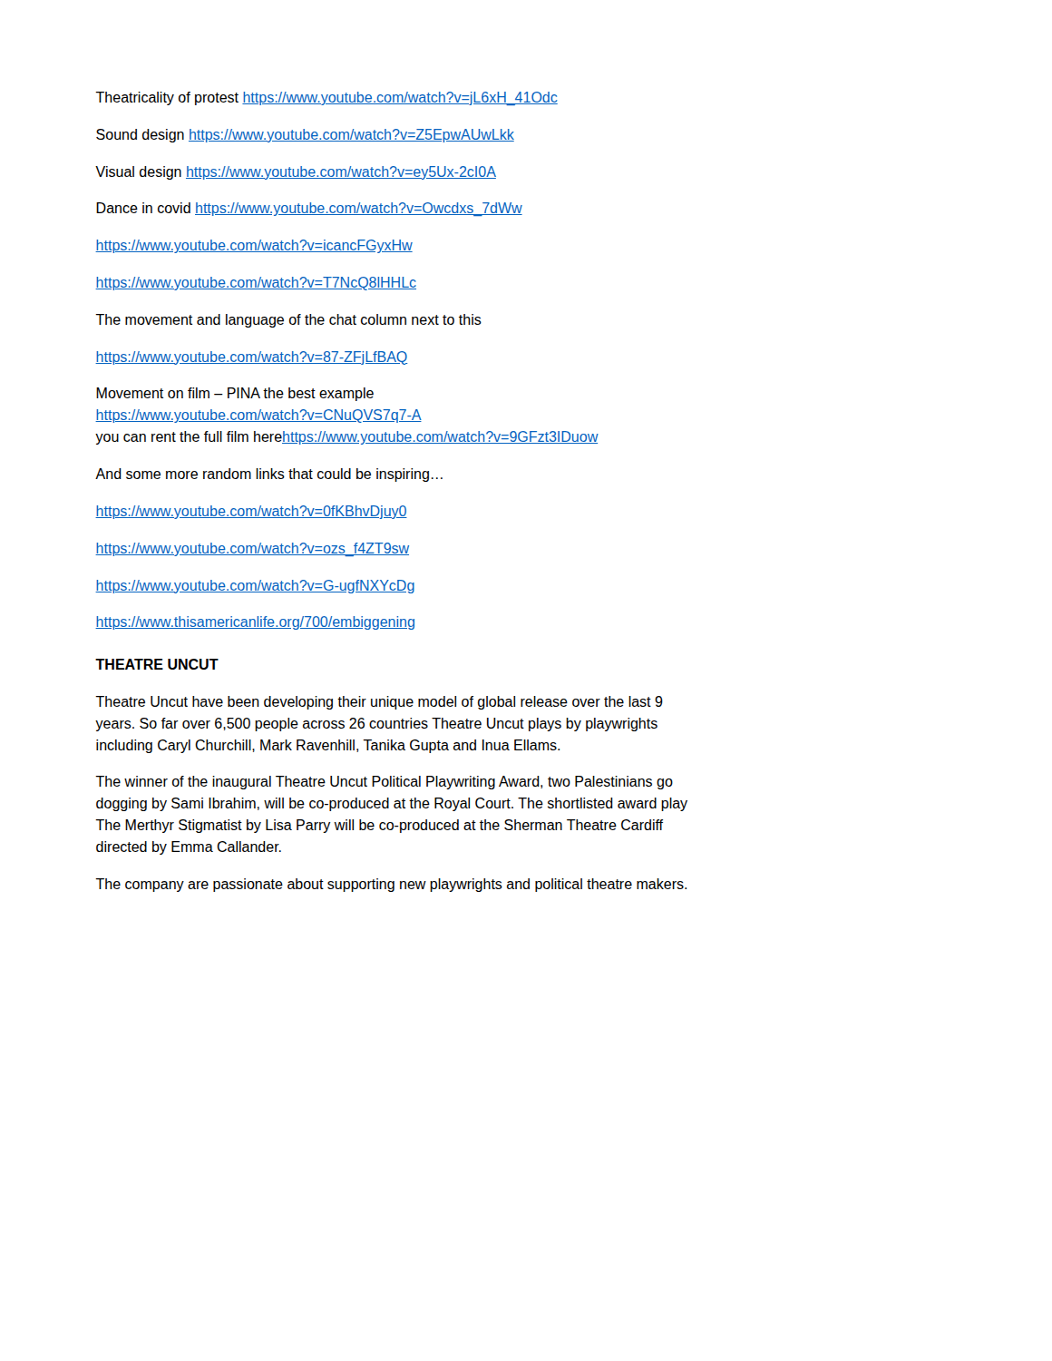Theatricality of protest https://www.youtube.com/watch?v=jL6xH_41Odc
Sound design https://www.youtube.com/watch?v=Z5EpwAUwLkk
Visual design https://www.youtube.com/watch?v=ey5Ux-2cI0A
Dance in covid https://www.youtube.com/watch?v=Owcdxs_7dWw
https://www.youtube.com/watch?v=icancFGyxHw
https://www.youtube.com/watch?v=T7NcQ8lHHLc
The movement and language of the chat column next to this
https://www.youtube.com/watch?v=87-ZFjLfBAQ
Movement on film – PINA the best example
https://www.youtube.com/watch?v=CNuQVS7q7-A
you can rent the full film herehttps://www.youtube.com/watch?v=9GFzt3IDuow
And some more random links that could be inspiring…
https://www.youtube.com/watch?v=0fKBhvDjuy0
https://www.youtube.com/watch?v=ozs_f4ZT9sw
https://www.youtube.com/watch?v=G-ugfNXYcDg
https://www.thisamericanlife.org/700/embiggening
THEATRE UNCUT
Theatre Uncut have been developing their unique model of global release over the last 9 years. So far over 6,500 people across 26 countries Theatre Uncut plays by playwrights including Caryl Churchill, Mark Ravenhill, Tanika Gupta and Inua Ellams.
The winner of the inaugural Theatre Uncut Political Playwriting Award, two Palestinians go dogging by Sami Ibrahim, will be co-produced at the Royal Court. The shortlisted award play The Merthyr Stigmatist by Lisa Parry will be co-produced at the Sherman Theatre Cardiff directed by Emma Callander.
The company are passionate about supporting new playwrights and political theatre makers.